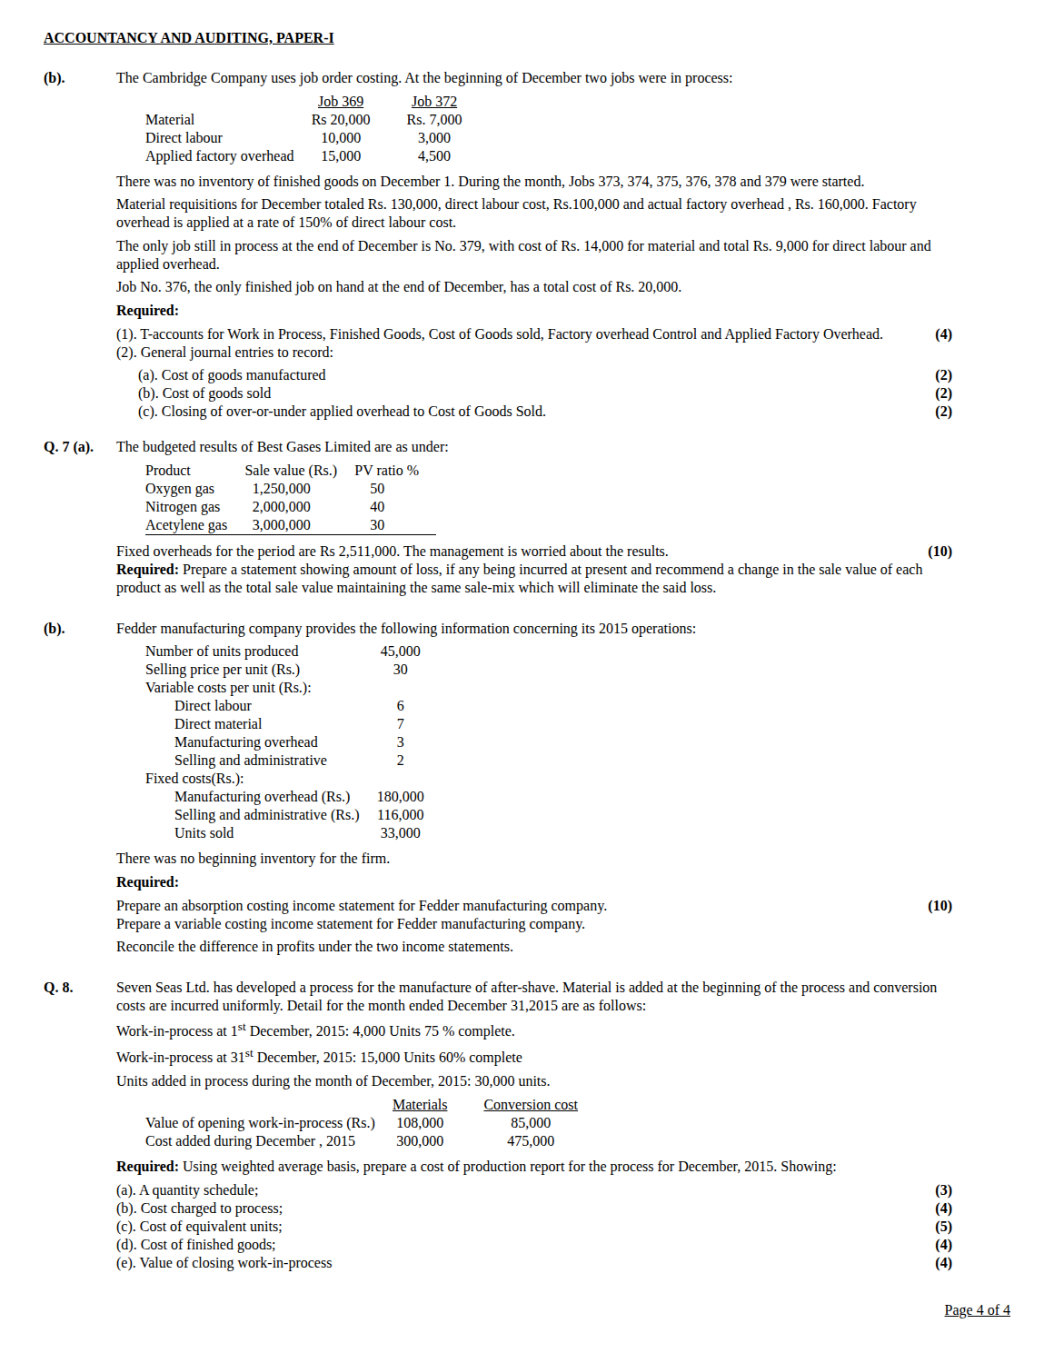ACCOUNTANCY AND AUDITING, PAPER-I
(b).
The Cambridge Company uses job order costing. At the beginning of December two jobs were in process:
| | Job 369 | Job 372 |
| Material | Rs 20,000 | Rs. 7,000 |
| Direct labour | 10,000 | 3,000 |
| Applied factory overhead | 15,000 | 4,500 |
There was no inventory of finished goods on December 1. During the month, Jobs 373, 374, 375, 376, 378 and 379 were started.
Material requisitions for December totaled Rs. 130,000, direct labour cost, Rs.100,000 and actual factory overhead , Rs. 160,000. Factory overhead is applied at a rate of 150% of direct labour cost.
The only job still in process at the end of December is No. 379, with cost of Rs. 14,000 for material and total Rs. 9,000 for direct labour and applied overhead.
Job No. 376, the only finished job on hand at the end of December, has a total cost of Rs. 20,000.
Required:
(1). T-accounts for Work in Process, Finished Goods, Cost of Goods sold, Factory overhead Control and Applied Factory Overhead.
(4)
(2). General journal entries to record:
(a). Cost of goods manufactured
(2)
(b). Cost of goods sold
(2)
(c). Closing of over-or-under applied overhead to Cost of Goods Sold.
(2)
Q. 7 (a).
The budgeted results of Best Gases Limited are as under:
| Product | Sale value (Rs.) | PV ratio % |
| Oxygen gas | 1,250,000 | 50 |
| Nitrogen gas | 2,000,000 | 40 |
| Acetylene gas | 3,000,000 | 30 |
Fixed overheads for the period are Rs 2,511,000. The management is worried about the results.
(10)
Required: Prepare a statement showing amount of loss, if any being incurred at present and recommend a change in the sale value of each product as well as the total sale value maintaining the same sale-mix which will eliminate the said loss.
(b).
Fedder manufacturing company provides the following information concerning its 2015 operations:
| Number of units produced | 45,000 |
| Selling price per unit (Rs.) | 30 |
| Variable costs per unit (Rs.): | |
| Direct labour | 6 |
| Direct material | 7 |
| Manufacturing overhead | 3 |
| Selling and administrative | 2 |
| Fixed costs(Rs.): | |
| Manufacturing overhead (Rs.) | 180,000 |
| Selling and administrative (Rs.) | 116,000 |
| Units sold | 33,000 |
There was no beginning inventory for the firm.
Required:
Prepare an absorption costing income statement for Fedder manufacturing company.
(10)
Prepare a variable costing income statement for Fedder manufacturing company.
Reconcile the difference in profits under the two income statements.
Q. 8.
Seven Seas Ltd. has developed a process for the manufacture of after-shave. Material is added at the beginning of the process and conversion costs are incurred uniformly. Detail for the month ended December 31,2015 are as follows:
Work-in-process at 1st December, 2015: 4,000 Units 75 % complete.
Work-in-process at 31st December, 2015: 15,000 Units 60% complete
Units added in process during the month of December, 2015: 30,000 units.
| | Materials | Conversion cost |
| Value of opening work-in-process (Rs.) | 108,000 | 85,000 |
| Cost added during December , 2015 | 300,000 | 475,000 |
Required: Using weighted average basis, prepare a cost of production report for the process for December, 2015. Showing:
(a). A quantity schedule;
(3)
(b). Cost charged to process;
(4)
(c). Cost of equivalent units;
(5)
(d). Cost of finished goods;
(4)
(e). Value of closing work-in-process
(4)
Page 4 of 4